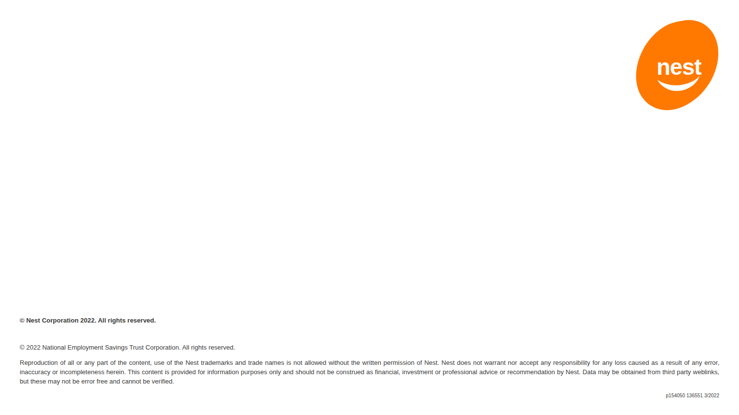nest
© Nest Corporation 2022. All rights reserved.
© 2022 National Employment Savings Trust Corporation. All rights reserved.
Reproduction of all or any part of the content, use of the Nest trademarks and trade names is not allowed without the written permission of Nest. Nest does not warrant nor accept any responsibility for any loss caused as a result of any error, inaccuracy or incompleteness herein. This content is provided for information purposes only and should not be construed as financial, investment or professional advice or recommendation by Nest. Data may be obtained from third party weblinks, but these may not be error free and cannot be verified.
p154050 136551 3/2022